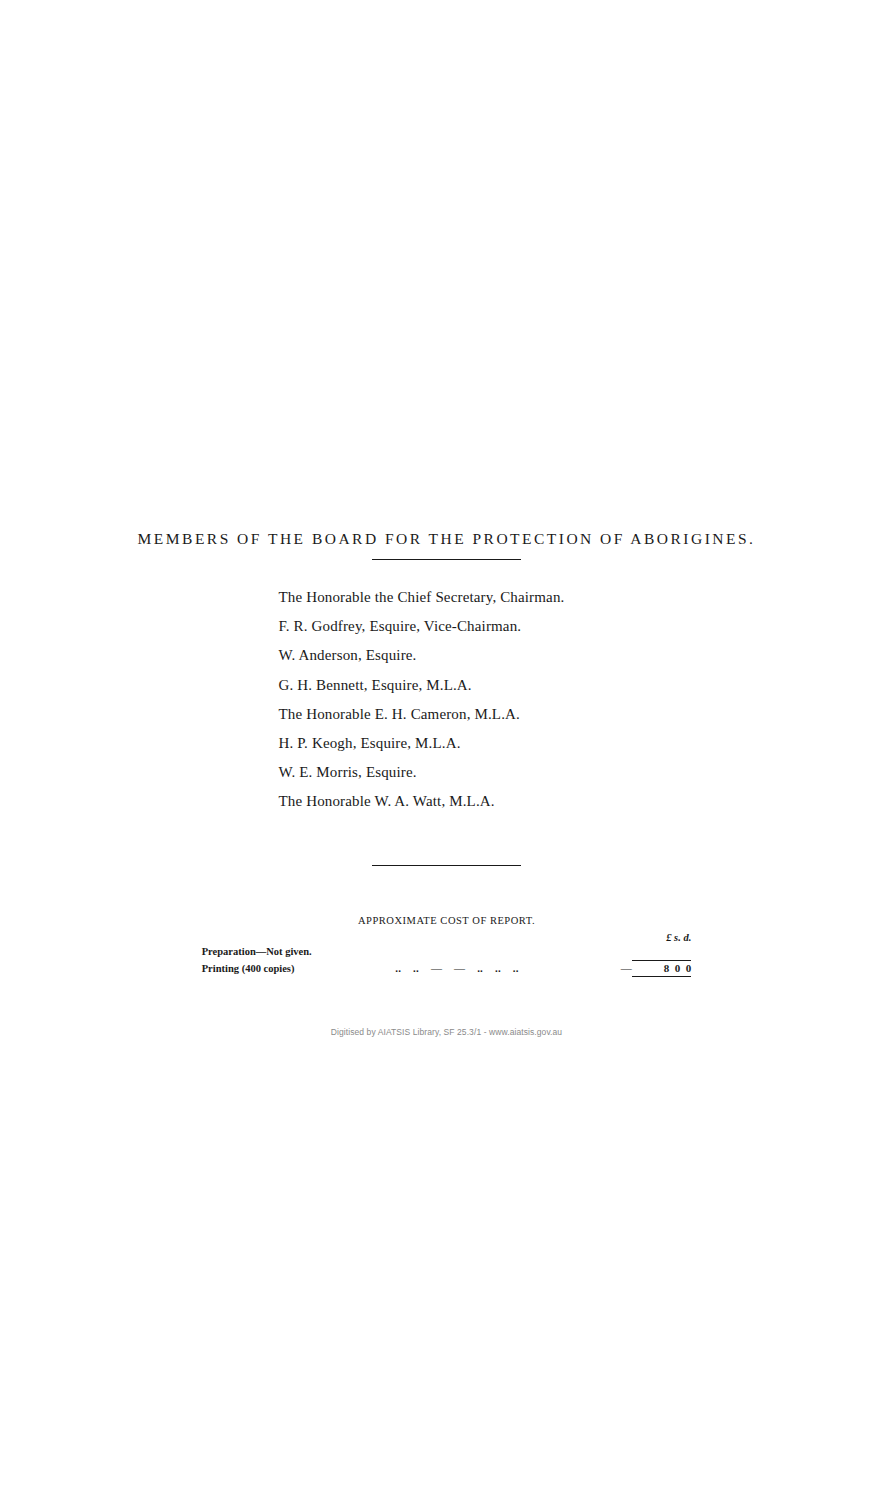Members of the Board for the Protection of Aborigines.
The Honorable the Chief Secretary, Chairman.
F. R. Godfrey, Esquire, Vice-Chairman.
W. Anderson, Esquire.
G. H. Bennett, Esquire, M.L.A.
The Honorable E. H. Cameron, M.L.A.
H. P. Keogh, Esquire, M.L.A.
W. E. Morris, Esquire.
The Honorable W. A. Watt, M.L.A.
Approximate cost of report.
| | | | £ s. d. |
| Preparation—Not given. | | | |
| Printing (400 copies) | .. .. — — .. .. .. | — | 8 0 0 |
Digitised by AIATSIS Library, SF 25.3/1 - www.aiatsis.gov.au